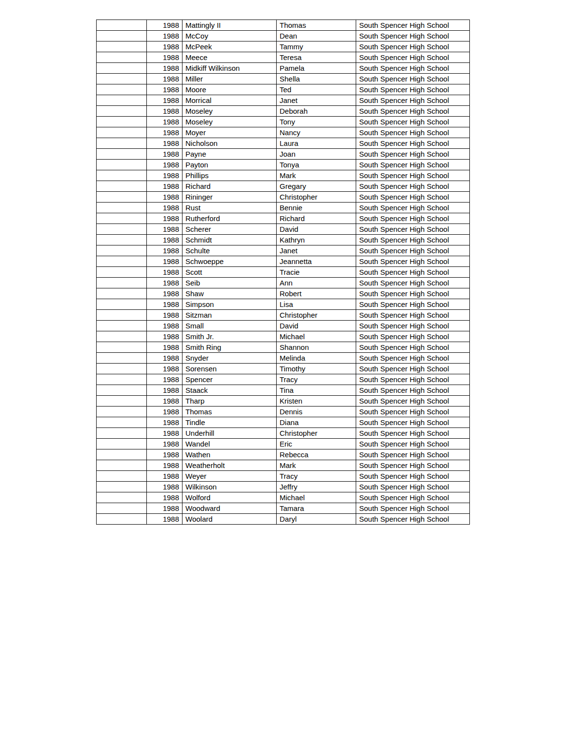| | 1988 | Mattingly II | Thomas | South Spencer High School |
| | 1988 | McCoy | Dean | South Spencer High School |
| | 1988 | McPeek | Tammy | South Spencer High School |
| | 1988 | Meece | Teresa | South Spencer High School |
| | 1988 | Midkiff Wilkinson | Pamela | South Spencer High School |
| | 1988 | Miller | Shella | South Spencer High School |
| | 1988 | Moore | Ted | South Spencer High School |
| | 1988 | Morrical | Janet | South Spencer High School |
| | 1988 | Moseley | Deborah | South Spencer High School |
| | 1988 | Moseley | Tony | South Spencer High School |
| | 1988 | Moyer | Nancy | South Spencer High School |
| | 1988 | Nicholson | Laura | South Spencer High School |
| | 1988 | Payne | Joan | South Spencer High School |
| | 1988 | Payton | Tonya | South Spencer High School |
| | 1988 | Phillips | Mark | South Spencer High School |
| | 1988 | Richard | Gregary | South Spencer High School |
| | 1988 | Rininger | Christopher | South Spencer High School |
| | 1988 | Rust | Bennie | South Spencer High School |
| | 1988 | Rutherford | Richard | South Spencer High School |
| | 1988 | Scherer | David | South Spencer High School |
| | 1988 | Schmidt | Kathryn | South Spencer High School |
| | 1988 | Schulte | Janet | South Spencer High School |
| | 1988 | Schwoeppe | Jeannetta | South Spencer High School |
| | 1988 | Scott | Tracie | South Spencer High School |
| | 1988 | Seib | Ann | South Spencer High School |
| | 1988 | Shaw | Robert | South Spencer High School |
| | 1988 | Simpson | Lisa | South Spencer High School |
| | 1988 | Sitzman | Christopher | South Spencer High School |
| | 1988 | Small | David | South Spencer High School |
| | 1988 | Smith Jr. | Michael | South Spencer High School |
| | 1988 | Smith Ring | Shannon | South Spencer High School |
| | 1988 | Snyder | Melinda | South Spencer High School |
| | 1988 | Sorensen | Timothy | South Spencer High School |
| | 1988 | Spencer | Tracy | South Spencer High School |
| | 1988 | Staack | Tina | South Spencer High School |
| | 1988 | Tharp | Kristen | South Spencer High School |
| | 1988 | Thomas | Dennis | South Spencer High School |
| | 1988 | Tindle | Diana | South Spencer High School |
| | 1988 | Underhill | Christopher | South Spencer High School |
| | 1988 | Wandel | Eric | South Spencer High School |
| | 1988 | Wathen | Rebecca | South Spencer High School |
| | 1988 | Weatherholt | Mark | South Spencer High School |
| | 1988 | Weyer | Tracy | South Spencer High School |
| | 1988 | Wilkinson | Jeffry | South Spencer High School |
| | 1988 | Wolford | Michael | South Spencer High School |
| | 1988 | Woodward | Tamara | South Spencer High School |
| | 1988 | Woolard | Daryl | South Spencer High School |